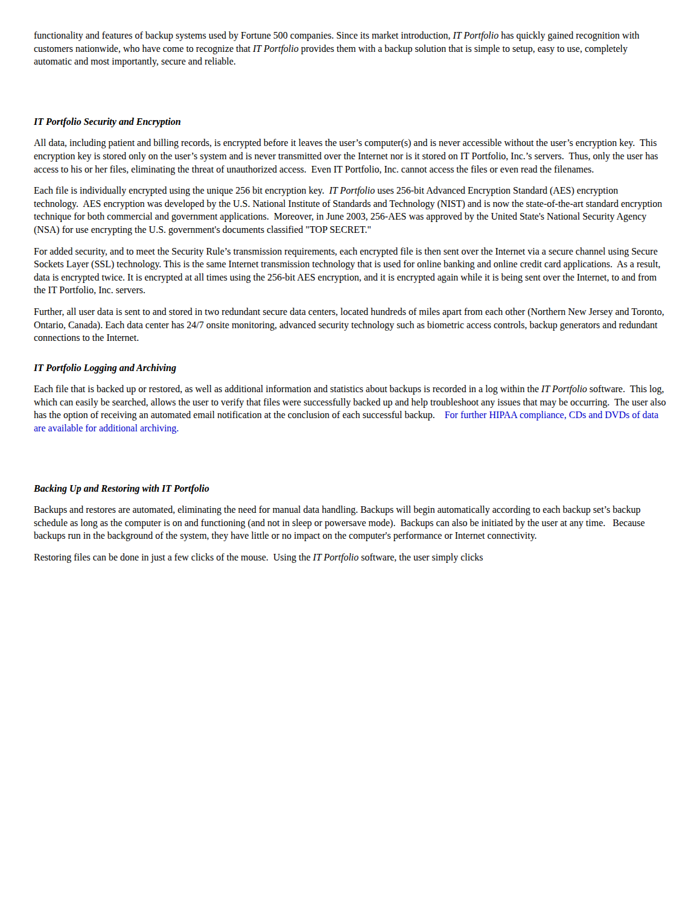functionality and features of backup systems used by Fortune 500 companies. Since its market introduction, IT Portfolio has quickly gained recognition with customers nationwide, who have come to recognize that IT Portfolio provides them with a backup solution that is simple to setup, easy to use, completely automatic and most importantly, secure and reliable.
IT Portfolio Security and Encryption
All data, including patient and billing records, is encrypted before it leaves the user’s computer(s) and is never accessible without the user’s encryption key. This encryption key is stored only on the user’s system and is never transmitted over the Internet nor is it stored on IT Portfolio, Inc.’s servers. Thus, only the user has access to his or her files, eliminating the threat of unauthorized access. Even IT Portfolio, Inc. cannot access the files or even read the filenames.
Each file is individually encrypted using the unique 256 bit encryption key. IT Portfolio uses 256-bit Advanced Encryption Standard (AES) encryption technology. AES encryption was developed by the U.S. National Institute of Standards and Technology (NIST) and is now the state-of-the-art standard encryption technique for both commercial and government applications. Moreover, in June 2003, 256-AES was approved by the United State's National Security Agency (NSA) for use encrypting the U.S. government's documents classified "TOP SECRET."
For added security, and to meet the Security Rule’s transmission requirements, each encrypted file is then sent over the Internet via a secure channel using Secure Sockets Layer (SSL) technology. This is the same Internet transmission technology that is used for online banking and online credit card applications. As a result, data is encrypted twice. It is encrypted at all times using the 256-bit AES encryption, and it is encrypted again while it is being sent over the Internet, to and from the IT Portfolio, Inc. servers.
Further, all user data is sent to and stored in two redundant secure data centers, located hundreds of miles apart from each other (Northern New Jersey and Toronto, Ontario, Canada). Each data center has 24/7 onsite monitoring, advanced security technology such as biometric access controls, backup generators and redundant connections to the Internet.
IT Portfolio Logging and Archiving
Each file that is backed up or restored, as well as additional information and statistics about backups is recorded in a log within the IT Portfolio software. This log, which can easily be searched, allows the user to verify that files were successfully backed up and help troubleshoot any issues that may be occurring. The user also has the option of receiving an automated email notification at the conclusion of each successful backup. For further HIPAA compliance, CDs and DVDs of data are available for additional archiving.
Backing Up and Restoring with IT Portfolio
Backups and restores are automated, eliminating the need for manual data handling. Backups will begin automatically according to each backup set’s backup schedule as long as the computer is on and functioning (and not in sleep or powersave mode). Backups can also be initiated by the user at any time. Because backups run in the background of the system, they have little or no impact on the computer's performance or Internet connectivity.
Restoring files can be done in just a few clicks of the mouse. Using the IT Portfolio software, the user simply clicks